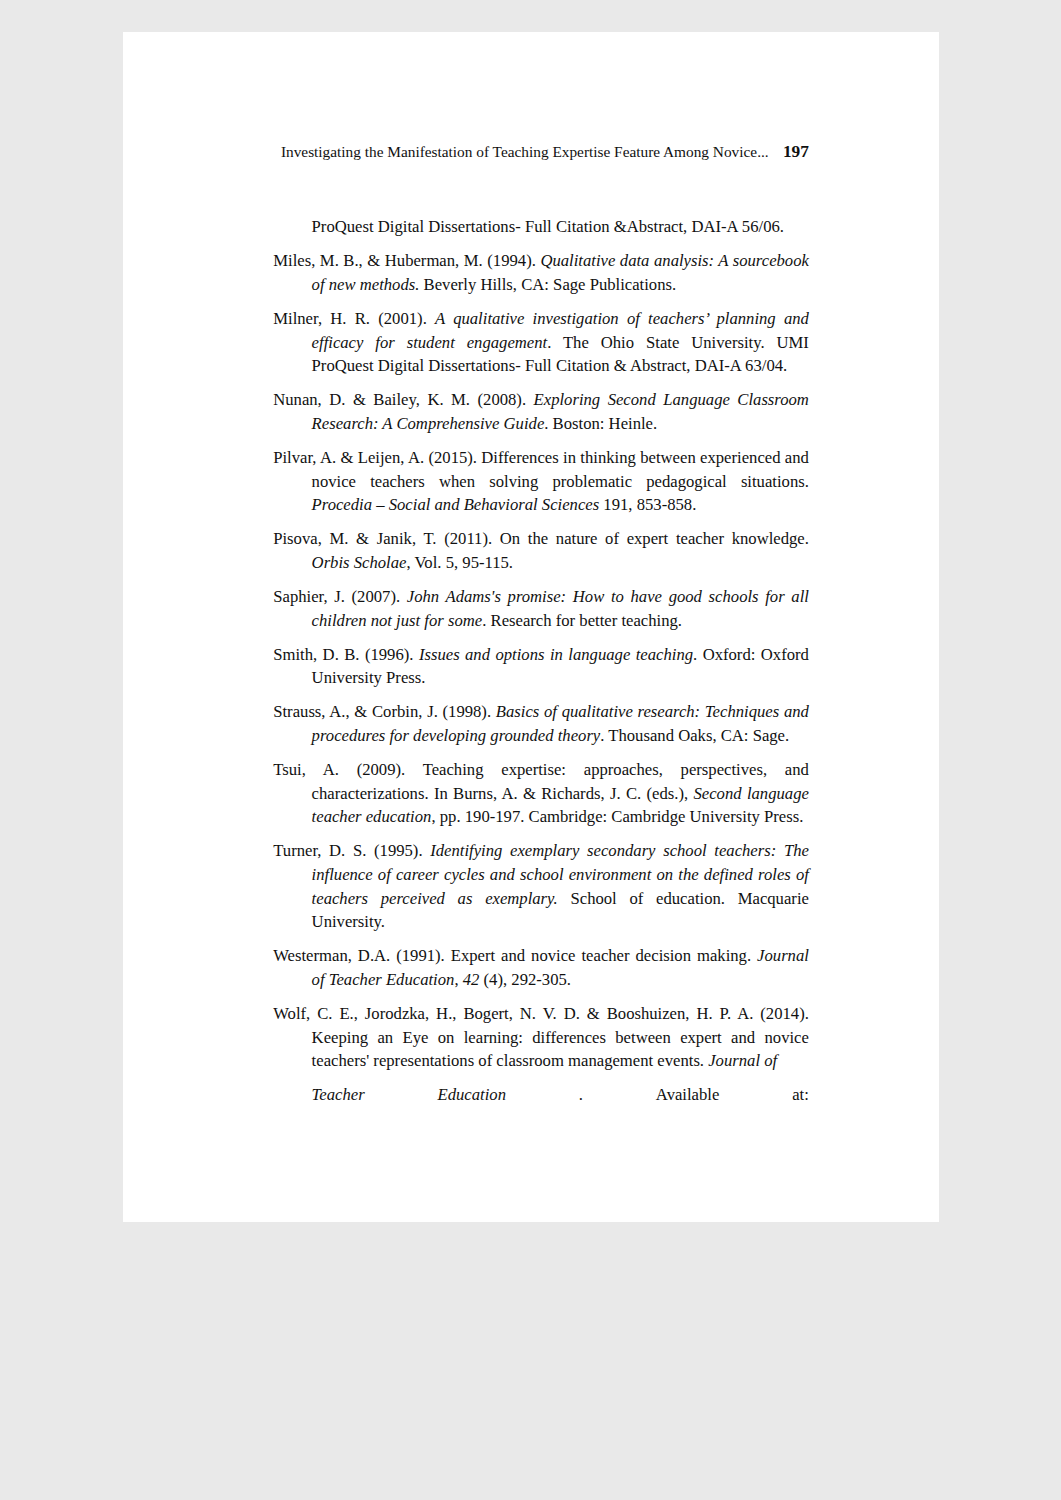Investigating the Manifestation of Teaching Expertise Feature Among Novice... 197
ProQuest Digital Dissertations- Full Citation &Abstract, DAI-A 56/06.
Miles, M. B., & Huberman, M. (1994). Qualitative data analysis: A sourcebook of new methods. Beverly Hills, CA: Sage Publications.
Milner, H. R. (2001). A qualitative investigation of teachers’ planning and efficacy for student engagement. The Ohio State University. UMI ProQuest Digital Dissertations- Full Citation & Abstract, DAI-A 63/04.
Nunan, D. & Bailey, K. M. (2008). Exploring Second Language Classroom Research: A Comprehensive Guide. Boston: Heinle.
Pilvar, A. & Leijen, A. (2015). Differences in thinking between experienced and novice teachers when solving problematic pedagogical situations. Procedia – Social and Behavioral Sciences 191, 853-858.
Pisova, M. & Janik, T. (2011). On the nature of expert teacher knowledge. Orbis Scholae, Vol. 5, 95-115.
Saphier, J. (2007). John Adams's promise: How to have good schools for all children not just for some. Research for better teaching.
Smith, D. B. (1996). Issues and options in language teaching. Oxford: Oxford University Press.
Strauss, A., & Corbin, J. (1998). Basics of qualitative research: Techniques and procedures for developing grounded theory. Thousand Oaks, CA: Sage.
Tsui, A. (2009). Teaching expertise: approaches, perspectives, and characterizations. In Burns, A. & Richards, J. C. (eds.), Second language teacher education, pp. 190-197. Cambridge: Cambridge University Press.
Turner, D. S. (1995). Identifying exemplary secondary school teachers: The influence of career cycles and school environment on the defined roles of teachers perceived as exemplary. School of education. Macquarie University.
Westerman, D.A. (1991). Expert and novice teacher decision making. Journal of Teacher Education, 42 (4), 292-305.
Wolf, C. E., Jorodzka, H., Bogert, N. V. D. & Booshuizen, H. P. A. (2014). Keeping an Eye on learning: differences between expert and novice teachers' representations of classroom management events. Journal of
Teacher Education.Available at: